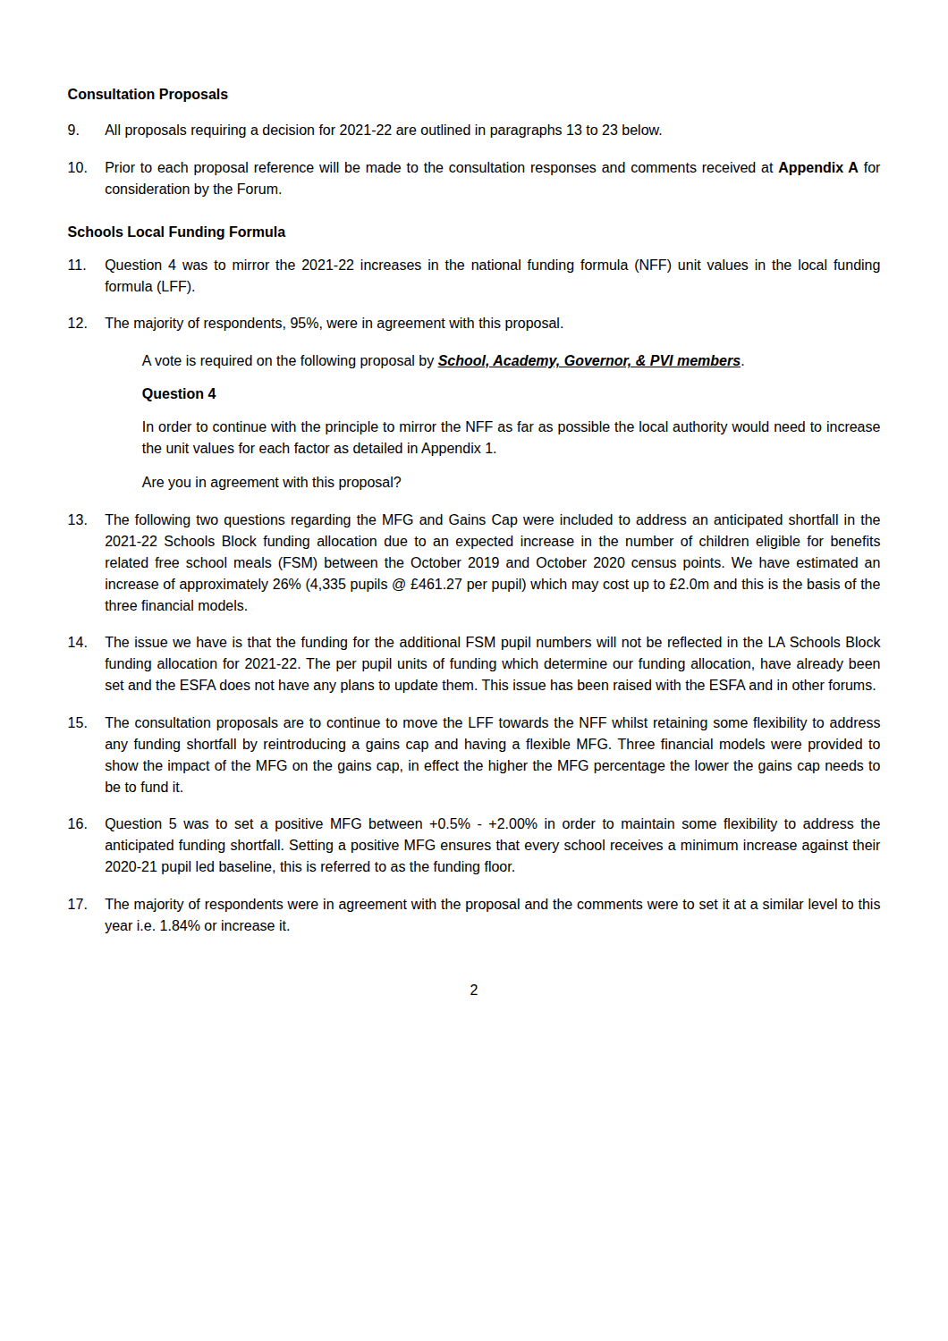Consultation Proposals
All proposals requiring a decision for 2021-22 are outlined in paragraphs 13 to 23 below.
Prior to each proposal reference will be made to the consultation responses and comments received at Appendix A for consideration by the Forum.
Schools Local Funding Formula
Question 4 was to mirror the 2021-22 increases in the national funding formula (NFF) unit values in the local funding formula (LFF).
The majority of respondents, 95%, were in agreement with this proposal.
A vote is required on the following proposal by School, Academy, Governor, & PVI members.
Question 4
In order to continue with the principle to mirror the NFF as far as possible the local authority would need to increase the unit values for each factor as detailed in Appendix 1.
Are you in agreement with this proposal?
The following two questions regarding the MFG and Gains Cap were included to address an anticipated shortfall in the 2021-22 Schools Block funding allocation due to an expected increase in the number of children eligible for benefits related free school meals (FSM) between the October 2019 and October 2020 census points. We have estimated an increase of approximately 26% (4,335 pupils @ £461.27 per pupil) which may cost up to £2.0m and this is the basis of the three financial models.
The issue we have is that the funding for the additional FSM pupil numbers will not be reflected in the LA Schools Block funding allocation for 2021-22. The per pupil units of funding which determine our funding allocation, have already been set and the ESFA does not have any plans to update them. This issue has been raised with the ESFA and in other forums.
The consultation proposals are to continue to move the LFF towards the NFF whilst retaining some flexibility to address any funding shortfall by reintroducing a gains cap and having a flexible MFG. Three financial models were provided to show the impact of the MFG on the gains cap, in effect the higher the MFG percentage the lower the gains cap needs to be to fund it.
Question 5 was to set a positive MFG between +0.5% - +2.00% in order to maintain some flexibility to address the anticipated funding shortfall. Setting a positive MFG ensures that every school receives a minimum increase against their 2020-21 pupil led baseline, this is referred to as the funding floor.
The majority of respondents were in agreement with the proposal and the comments were to set it at a similar level to this year i.e. 1.84% or increase it.
2